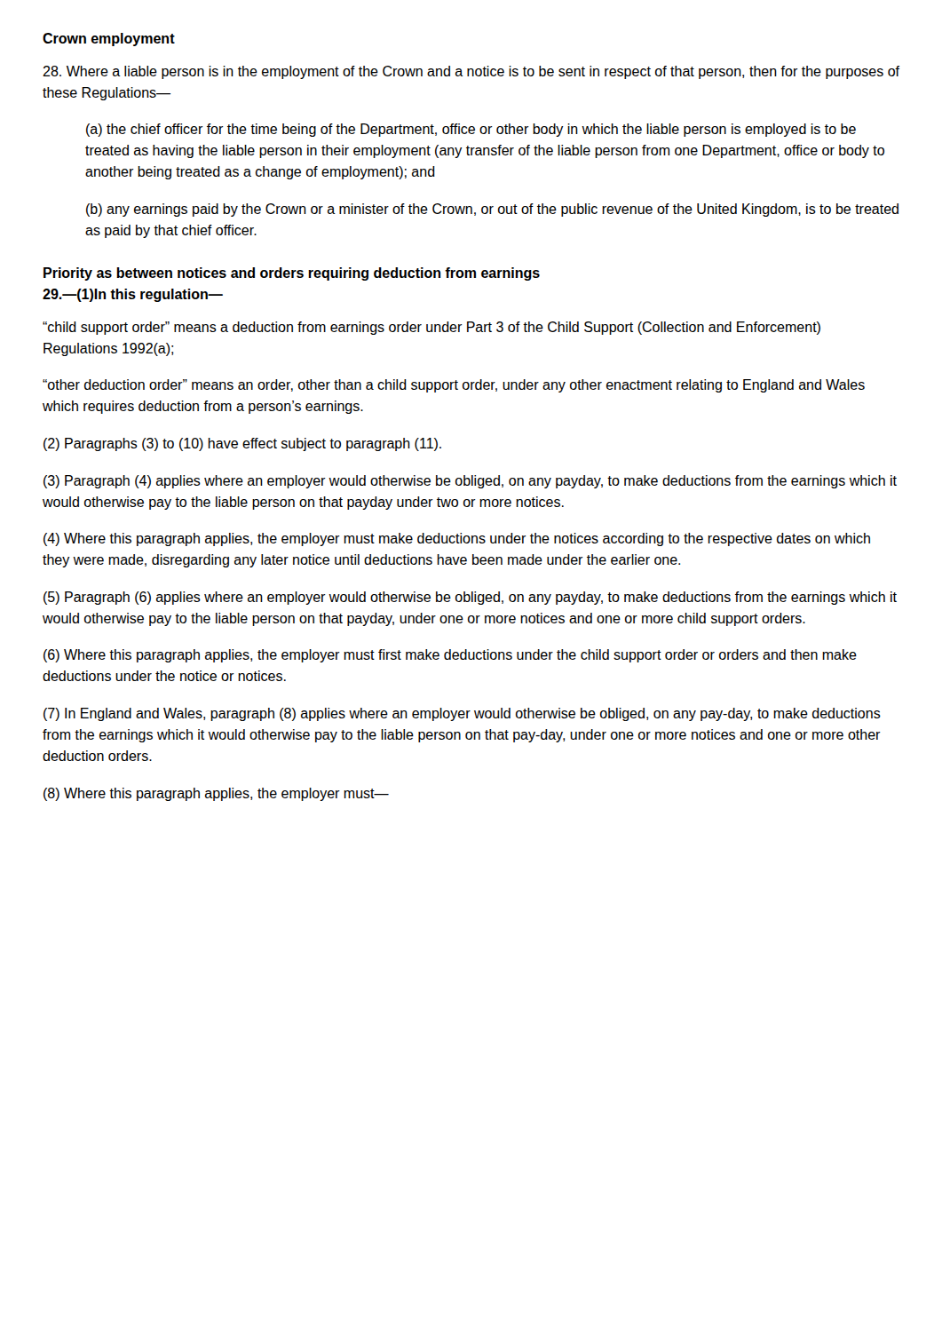Crown employment
28. Where a liable person is in the employment of the Crown and a notice is to be sent in respect of that person, then for the purposes of these Regulations—
(a) the chief officer for the time being of the Department, office or other body in which the liable person is employed is to be treated as having the liable person in their employment (any transfer of the liable person from one Department, office or body to another being treated as a change of employment); and
(b) any earnings paid by the Crown or a minister of the Crown, or out of the public revenue of the United Kingdom, is to be treated as paid by that chief officer.
Priority as between notices and orders requiring deduction from earnings
29.—(1)In this regulation—
“child support order” means a deduction from earnings order under Part 3 of the Child Support (Collection and Enforcement) Regulations 1992(a);
“other deduction order” means an order, other than a child support order, under any other enactment relating to England and Wales which requires deduction from a person’s earnings.
(2) Paragraphs (3) to (10) have effect subject to paragraph (11).
(3) Paragraph (4) applies where an employer would otherwise be obliged, on any payday, to make deductions from the earnings which it would otherwise pay to the liable person on that payday under two or more notices.
(4) Where this paragraph applies, the employer must make deductions under the notices according to the respective dates on which they were made, disregarding any later notice until deductions have been made under the earlier one.
(5) Paragraph (6) applies where an employer would otherwise be obliged, on any payday, to make deductions from the earnings which it would otherwise pay to the liable person on that payday, under one or more notices and one or more child support orders.
(6) Where this paragraph applies, the employer must first make deductions under the child support order or orders and then make deductions under the notice or notices.
(7) In England and Wales, paragraph (8) applies where an employer would otherwise be obliged, on any pay-day, to make deductions from the earnings which it would otherwise pay to the liable person on that pay-day, under one or more notices and one or more other deduction orders.
(8) Where this paragraph applies, the employer must—